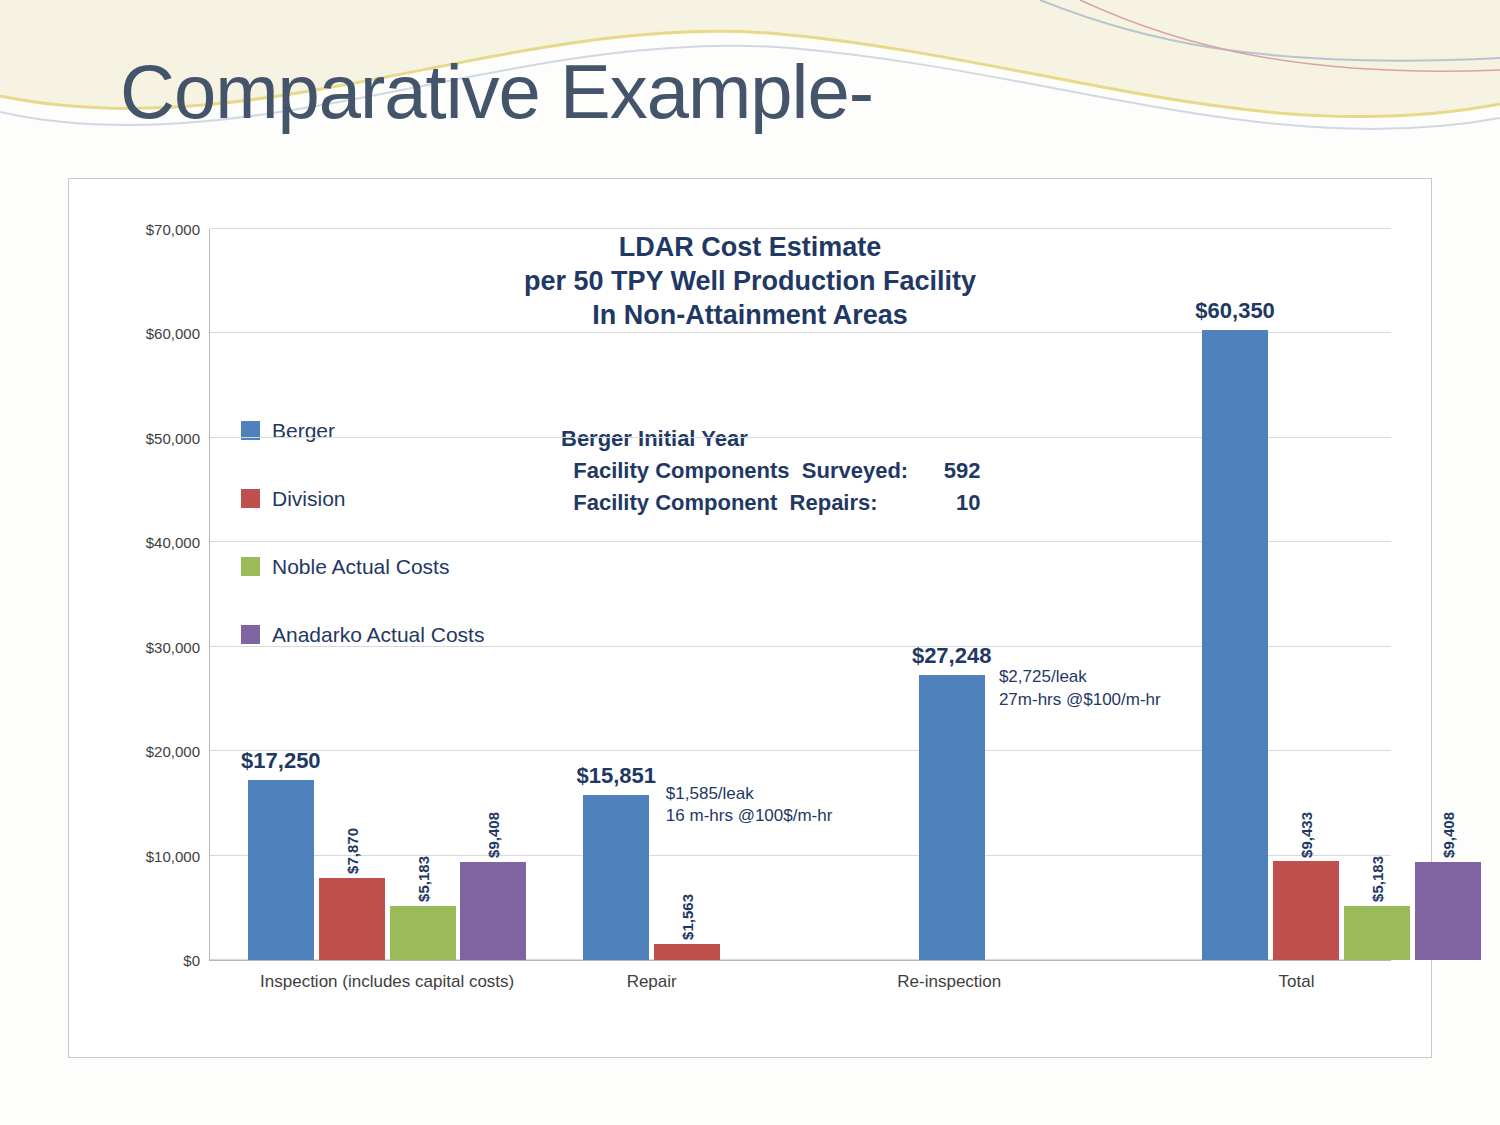Comparative Example-
LDAR Cost Estimate
per 50 TPY Well Production Facility
In Non-Attainment Areas
Berger
Division
Noble Actual Costs
Anadarko Actual Costs
Berger Initial Year
Facility Components Surveyed: 592
Facility Component Repairs: 10
$0
$10,000
$20,000
$30,000
$40,000
$50,000
$60,000
$70,000
$17,250
$7,870
$5,183
$9,408
Inspection (includes capital costs)
$15,851
$1,563
Repair
$1,585/leak
16 m-hrs @100$/m-hr
$27,248
Re-inspection
$2,725/leak
27m-hrs @$100/m-hr
$60,350
$9,433
$5,183
$9,408
Total